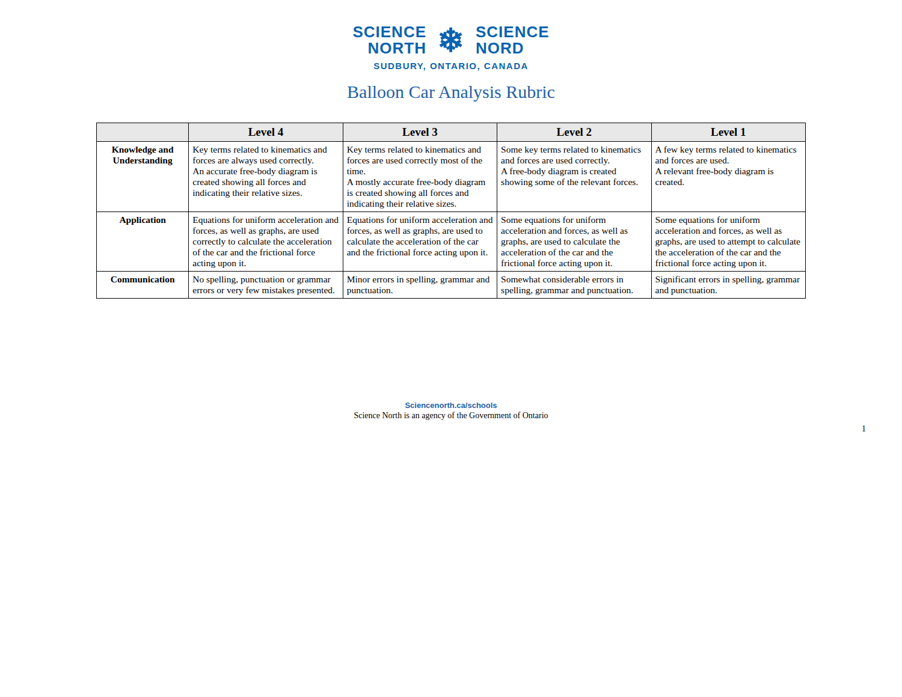Science
North ❄ Science
Nord
SUDBURY, ONTARIO, CANADA
Balloon Car Analysis Rubric
| | Level 4 | Level 3 | Level 2 | Level 1 |
| --- | --- | --- | --- | --- |
| Knowledge and Understanding | Key terms related to kinematics and forces are always used correctly. An accurate free-body diagram is created showing all forces and indicating their relative sizes. | Key terms related to kinematics and forces are used correctly most of the time. A mostly accurate free-body diagram is created showing all forces and indicating their relative sizes. | Some key terms related to kinematics and forces are used correctly. A free-body diagram is created showing some of the relevant forces. | A few key terms related to kinematics and forces are used. A relevant free-body diagram is created. |
| Application | Equations for uniform acceleration and forces, as well as graphs, are used correctly to calculate the acceleration of the car and the frictional force acting upon it. | Equations for uniform acceleration and forces, as well as graphs, are used to calculate the acceleration of the car and the frictional force acting upon it. | Some equations for uniform acceleration and forces, as well as graphs, are used to calculate the acceleration of the car and the frictional force acting upon it. | Some equations for uniform acceleration and forces, as well as graphs, are used to attempt to calculate the acceleration of the car and the frictional force acting upon it. |
| Communication | No spelling, punctuation or grammar errors or very few mistakes presented. | Minor errors in spelling, grammar and punctuation. | Somewhat considerable errors in spelling, grammar and punctuation. | Significant errors in spelling, grammar and punctuation. |
Sciencenorth.ca/schools
Science North is an agency of the Government of Ontario
1